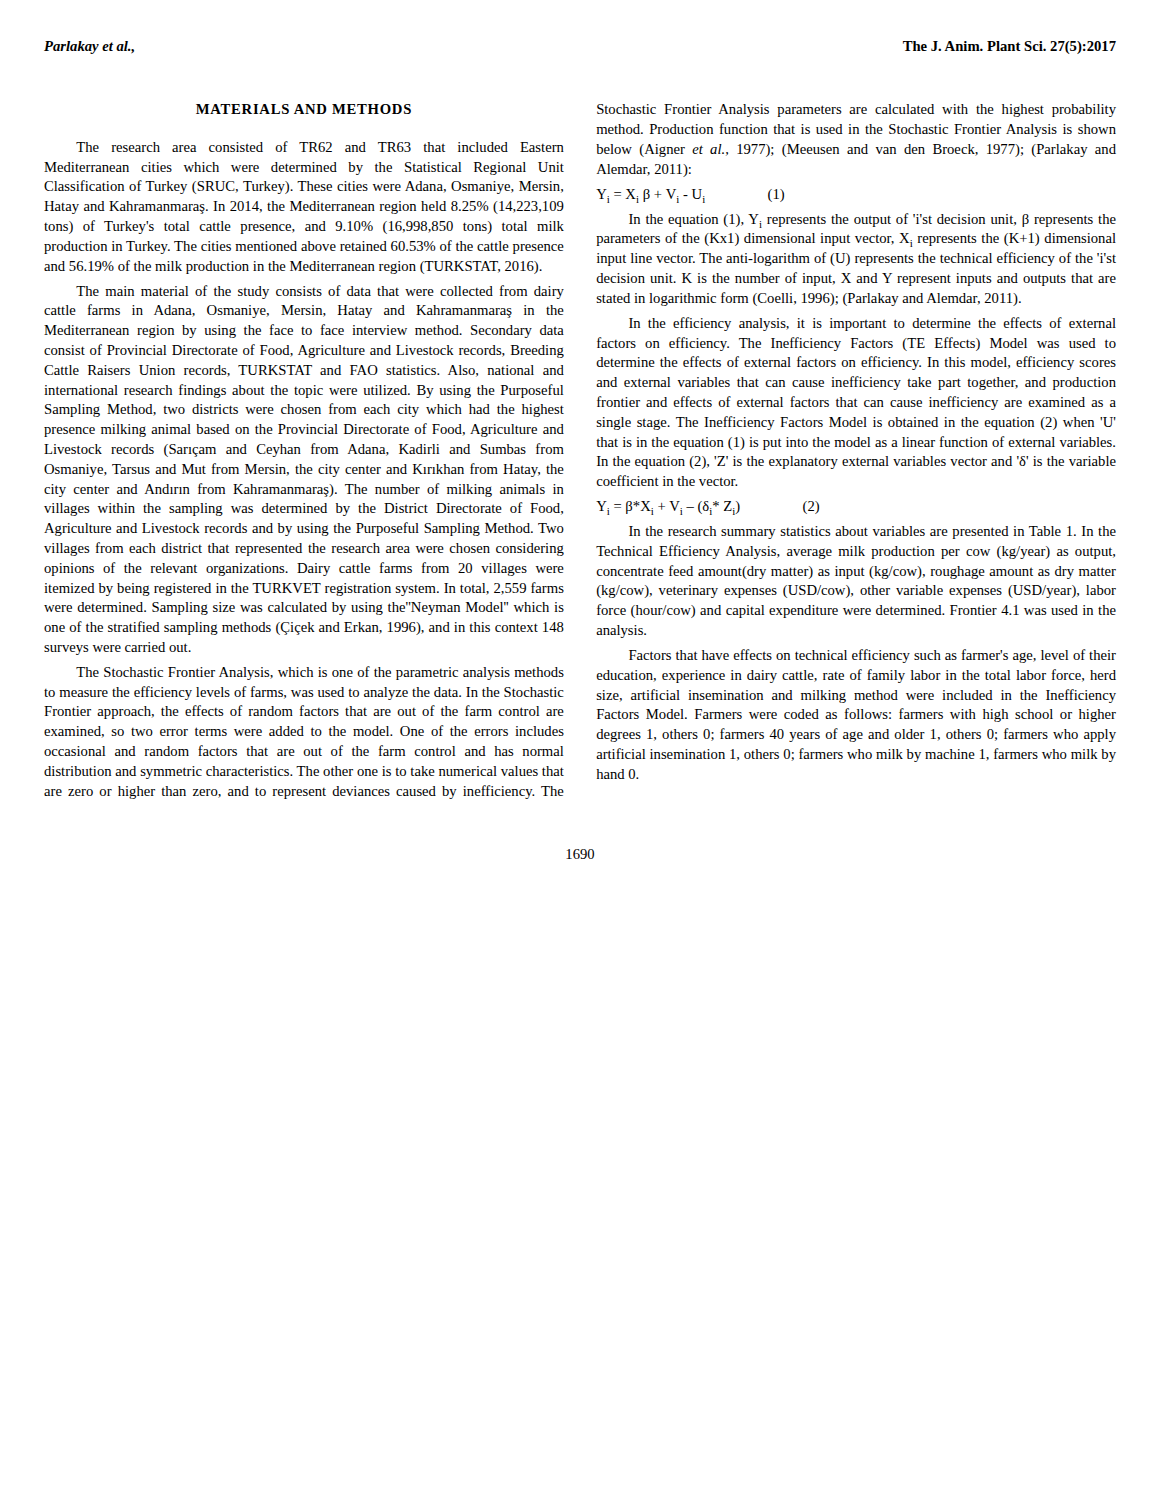Parlakay et al.,
The J. Anim. Plant Sci. 27(5):2017
MATERIALS AND METHODS
The research area consisted of TR62 and TR63 that included Eastern Mediterranean cities which were determined by the Statistical Regional Unit Classification of Turkey (SRUC, Turkey). These cities were Adana, Osmaniye, Mersin, Hatay and Kahramanmaraş. In 2014, the Mediterranean region held 8.25% (14,223,109 tons) of Turkey's total cattle presence, and 9.10% (16,998,850 tons) total milk production in Turkey. The cities mentioned above retained 60.53% of the cattle presence and 56.19% of the milk production in the Mediterranean region (TURKSTAT, 2016).
The main material of the study consists of data that were collected from dairy cattle farms in Adana, Osmaniye, Mersin, Hatay and Kahramanmaraş in the Mediterranean region by using the face to face interview method. Secondary data consist of Provincial Directorate of Food, Agriculture and Livestock records, Breeding Cattle Raisers Union records, TURKSTAT and FAO statistics. Also, national and international research findings about the topic were utilized. By using the Purposeful Sampling Method, two districts were chosen from each city which had the highest presence milking animal based on the Provincial Directorate of Food, Agriculture and Livestock records (Sarıçam and Ceyhan from Adana, Kadirli and Sumbas from Osmaniye, Tarsus and Mut from Mersin, the city center and Kırıkhan from Hatay, the city center and Andırın from Kahramanmaraş). The number of milking animals in villages within the sampling was determined by the District Directorate of Food, Agriculture and Livestock records and by using the Purposeful Sampling Method. Two villages from each district that represented the research area were chosen considering opinions of the relevant organizations. Dairy cattle farms from 20 villages were itemized by being registered in the TURKVET registration system. In total, 2,559 farms were determined. Sampling size was calculated by using the''Neyman Model'' which is one of the stratified sampling methods (Çiçek and Erkan, 1996), and in this context 148 surveys were carried out.
The Stochastic Frontier Analysis, which is one of the parametric analysis methods to measure the efficiency levels of farms, was used to analyze the data. In the Stochastic Frontier approach, the effects of random factors that are out of the farm control are examined, so two error terms were added to the model. One of the errors includes occasional and random factors that are out of the farm control and has normal distribution and symmetric characteristics. The other one is to take numerical values that are zero or higher than zero, and to represent deviances caused by inefficiency. The Stochastic Frontier Analysis parameters are calculated with the highest probability method. Production function that is used in the Stochastic Frontier Analysis is shown below (Aigner et al., 1977); (Meeusen and van den Broeck, 1977); (Parlakay and Alemdar, 2011):
Yi = Xi β + Vi - Ui (1)
In the equation (1), Yi represents the output of 'i'st decision unit, β represents the parameters of the (Kx1) dimensional input vector, Xi represents the (K+1) dimensional input line vector. The anti-logarithm of (U) represents the technical efficiency of the 'i'st decision unit. K is the number of input, X and Y represent inputs and outputs that are stated in logarithmic form (Coelli, 1996); (Parlakay and Alemdar, 2011).
In the efficiency analysis, it is important to determine the effects of external factors on efficiency. The Inefficiency Factors (TE Effects) Model was used to determine the effects of external factors on efficiency. In this model, efficiency scores and external variables that can cause inefficiency take part together, and production frontier and effects of external factors that can cause inefficiency are examined as a single stage. The Inefficiency Factors Model is obtained in the equation (2) when 'U' that is in the equation (1) is put into the model as a linear function of external variables. In the equation (2), 'Z' is the explanatory external variables vector and 'δ' is the variable coefficient in the vector.
Yi = β*Xi + Vi – (δi* Zi) (2)
In the research summary statistics about variables are presented in Table 1. In the Technical Efficiency Analysis, average milk production per cow (kg/year) as output, concentrate feed amount(dry matter) as input (kg/cow), roughage amount as dry matter (kg/cow), veterinary expenses (USD/cow), other variable expenses (USD/year), labor force (hour/cow) and capital expenditure were determined. Frontier 4.1 was used in the analysis.
Factors that have effects on technical efficiency such as farmer's age, level of their education, experience in dairy cattle, rate of family labor in the total labor force, herd size, artificial insemination and milking method were included in the Inefficiency Factors Model. Farmers were coded as follows: farmers with high school or higher degrees 1, others 0; farmers 40 years of age and older 1, others 0; farmers who apply artificial insemination 1, others 0; farmers who milk by machine 1, farmers who milk by hand 0.
1690